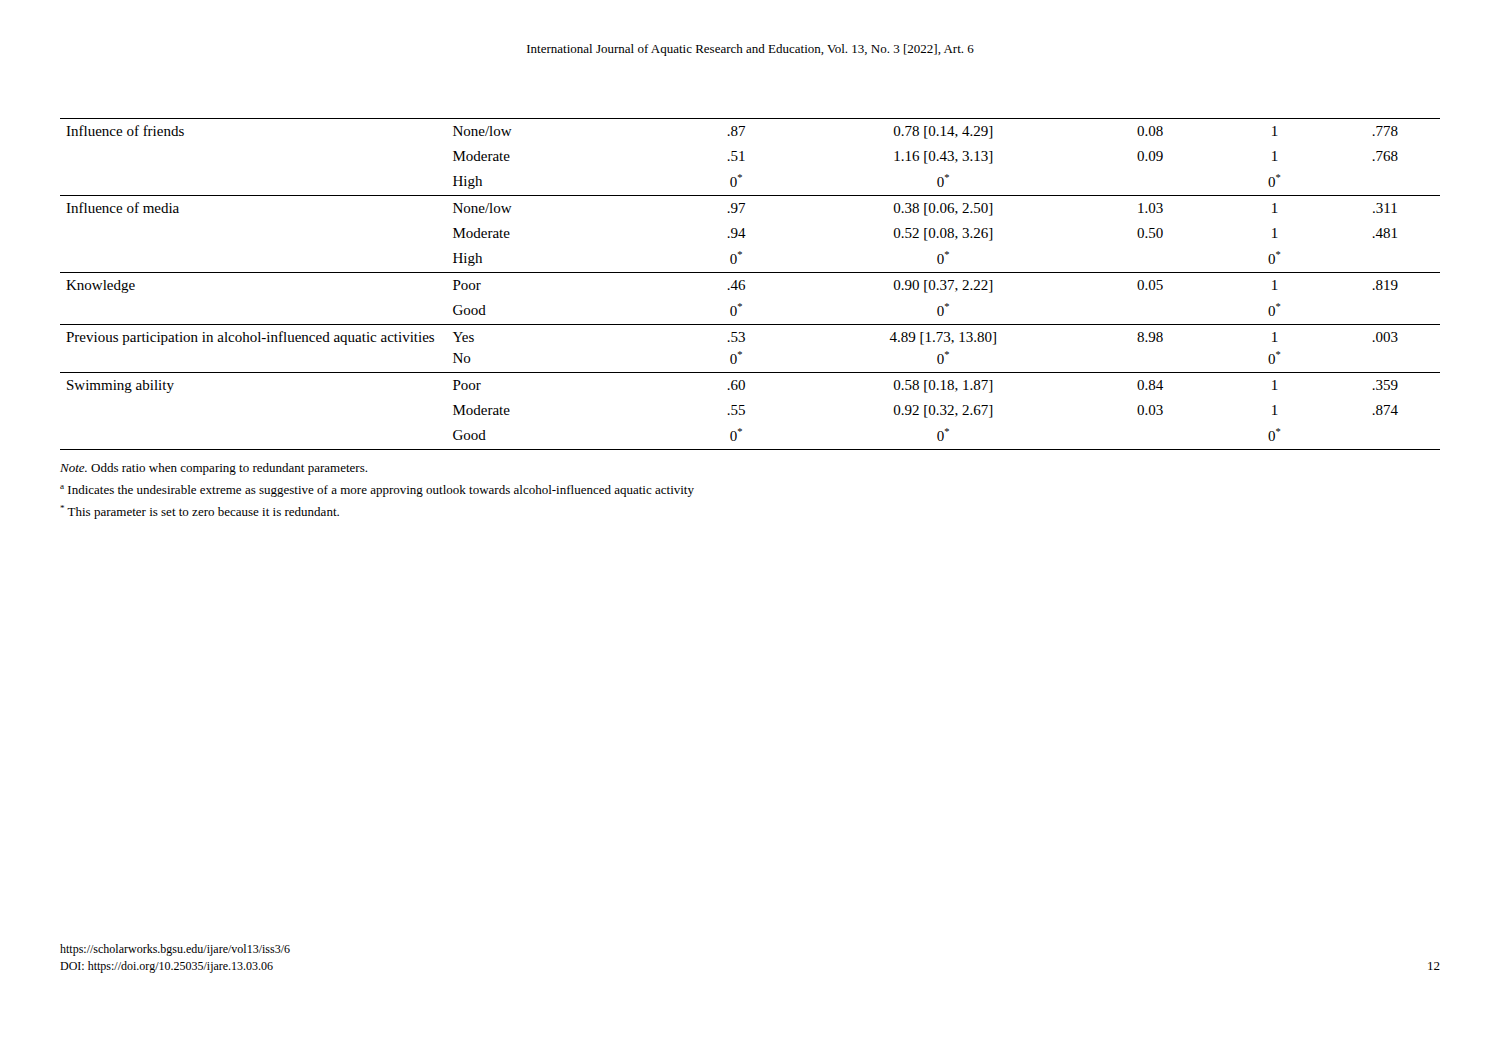International Journal of Aquatic Research and Education, Vol. 13, No. 3 [2022], Art. 6
| Influence of friends | None/low | .87 | 0.78 [0.14, 4.29] | 0.08 | 1 | .778 |
| | Moderate | .51 | 1.16 [0.43, 3.13] | 0.09 | 1 | .768 |
| | High | 0 * | 0 * | | 0 * | |
| Influence of media | None/low | .97 | 0.38 [0.06, 2.50] | 1.03 | 1 | .311 |
| | Moderate | .94 | 0.52 [0.08, 3.26] | 0.50 | 1 | .481 |
| | High | 0 * | 0 * | | 0 * | |
| Knowledge | Poor | .46 | 0.90 [0.37, 2.22] | 0.05 | 1 | .819 |
| | Good | 0 * | 0 * | | 0 * | |
| Previous participation in alcohol-influenced aquatic activities | Yes No | .53 0 * | 4.89 [1.73, 13.80] 0 * | 8.98 | 1 0 * | .003 |
| Swimming ability | Poor | .60 | 0.58 [0.18, 1.87] | 0.84 | 1 | .359 |
| | Moderate | .55 | 0.92 [0.32, 2.67] | 0.03 | 1 | .874 |
| | Good | 0 * | 0 * | | 0 * | |
Note. Odds ratio when comparing to redundant parameters.
a Indicates the undesirable extreme as suggestive of a more approving outlook towards alcohol-influenced aquatic activity
* This parameter is set to zero because it is redundant.
https://scholarworks.bgsu.edu/ijare/vol13/iss3/6
DOI: https://doi.org/10.25035/ijare.13.03.06
12